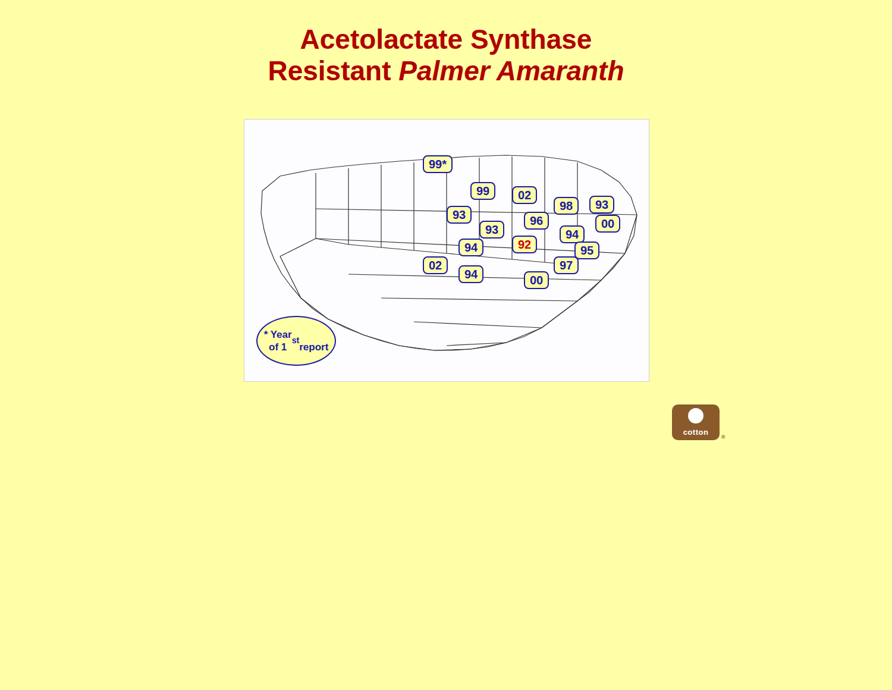Acetolactate Synthase
Resistant Palmer Amaranth
99*
99
02
98
93
93
96
00
93
94
92
94
95
02
97
94
00
* Year
of 1st
report
cotton®